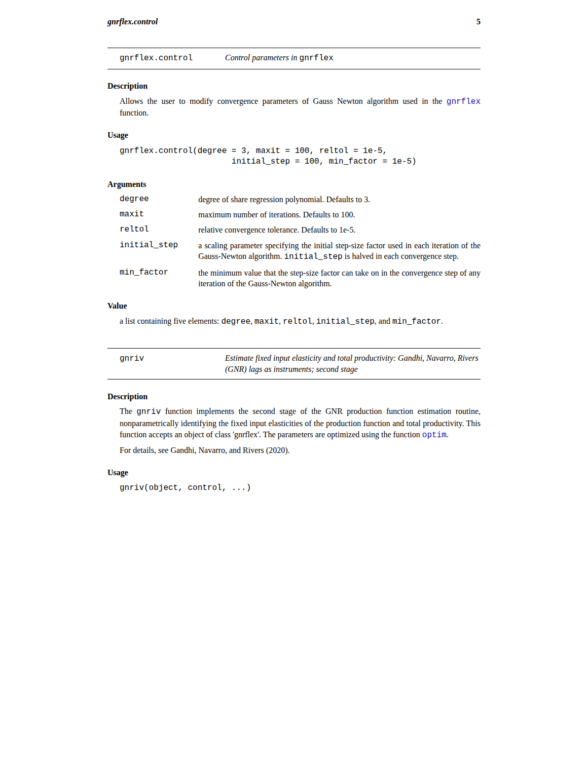gnrflex.control 5
gnrflex.control Control parameters in gnrflex
Description
Allows the user to modify convergence parameters of Gauss Newton algorithm used in the gnrflex function.
Usage
gnrflex.control(degree = 3, maxit = 100, reltol = 1e-5,
                       initial_step = 100, min_factor = 1e-5)
Arguments
degree
degree of share regression polynomial. Defaults to 3.
maxit
maximum number of iterations. Defaults to 100.
reltol
relative convergence tolerance. Defaults to 1e-5.
initial_step
a scaling parameter specifying the initial step-size factor used in each iteration of the Gauss-Newton algorithm. initial_step is halved in each convergence step.
min_factor
the minimum value that the step-size factor can take on in the convergence step of any iteration of the Gauss-Newton algorithm.
Value
a list containing five elements: degree, maxit, reltol, initial_step, and min_factor.
gnriv Estimate fixed input elasticity and total productivity: Gandhi, Navarro, Rivers (GNR) lags as instruments; second stage
Description
The gnriv function implements the second stage of the GNR production function estimation routine, nonparametrically identifying the fixed input elasticities of the production function and total productivity. This function accepts an object of class 'gnrflex'. The parameters are optimized using the function optim.
For details, see Gandhi, Navarro, and Rivers (2020).
Usage
gnriv(object, control, ...)